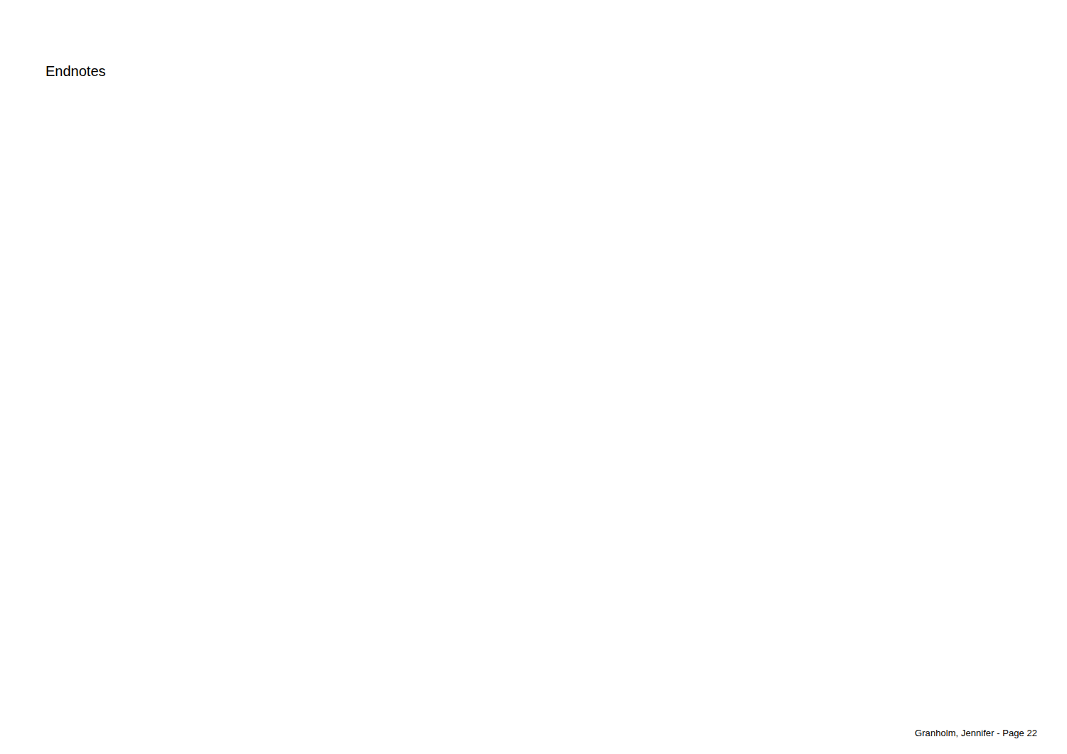Endnotes
Granholm, Jennifer - Page 22